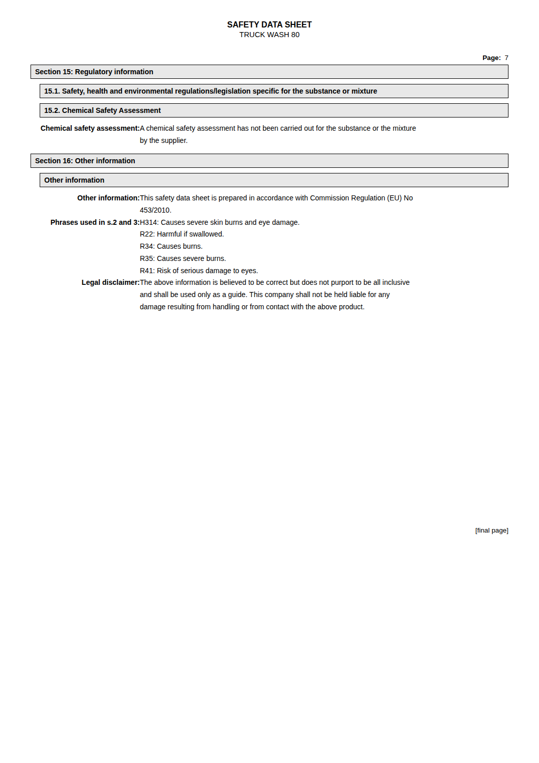SAFETY DATA SHEET
TRUCK WASH 80
Page: 7
Section 15: Regulatory information
15.1. Safety, health and environmental regulations/legislation specific for the substance or mixture
15.2. Chemical Safety Assessment
| Chemical safety assessment: | A chemical safety assessment has not been carried out for the substance or the mixture |
| | by the supplier. |
Section 16: Other information
Other information
| Other information: | This safety data sheet is prepared in accordance with Commission Regulation (EU) No |
| | 453/2010. |
| Phrases used in s.2 and 3: | H314: Causes severe skin burns and eye damage. |
| | R22: Harmful if swallowed. |
| | R34: Causes burns. |
| | R35: Causes severe burns. |
| | R41: Risk of serious damage to eyes. |
| Legal disclaimer: | The above information is believed to be correct but does not purport to be all inclusive |
| | and shall be used only as a guide. This company shall not be held liable for any |
| | damage resulting from handling or from contact with the above product. |
[final page]